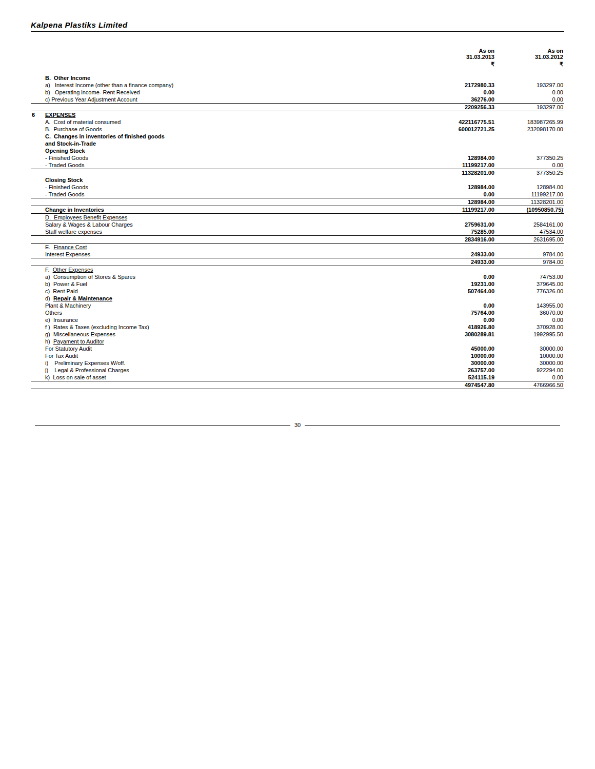Kalpena Plastiks Limited
| | | As on 31.03.2013 | As on 31.03.2012 |
| | | ₹ | ₹ |
| | B. Other Income | | |
| | a) Interest Income (other than a finance company) | 2172980.33 | 193297.00 |
| | b) Operating income- Rent Received | 0.00 | 0.00 |
| | c) Previous Year Adjustment Account | 36276.00 | 0.00 |
| | | 2209256.33 | 193297.00 |
| 6 | EXPENSES | | |
| | A. Cost of material consumed | 422116775.51 | 183987265.99 |
| | B. Purchase of Goods | 600012721.25 | 232098170.00 |
| | C. Changes in inventories of finished goods | | |
| | and Stock-in-Trade | | |
| | Opening Stock | | |
| | - Finished Goods | 128984.00 | 377350.25 |
| | - Traded Goods | 11199217.00 | 0.00 |
| | | 11328201.00 | 377350.25 |
| | Closing Stock | | |
| | - Finished Goods | 128984.00 | 128984.00 |
| | - Traded Goods | 0.00 | 11199217.00 |
| | | 128984.00 | 11328201.00 |
| | Change in Inventories | 11199217.00 | (10950850.75) |
| | D. Employees Benefit Expenses | | |
| | Salary & Wages & Labour Charges | 2759631.00 | 2584161.00 |
| | Staff welfare expenses | 75285.00 | 47534.00 |
| | | 2834916.00 | 2631695.00 |
| | E. Finance Cost | | |
| | Interest Expenses | 24933.00 | 9784.00 |
| | | 24933.00 | 9784.00 |
| | F. Other Expenses | | |
| | a) Consumption of Stores & Spares | 0.00 | 74753.00 |
| | b) Power & Fuel | 19231.00 | 379645.00 |
| | c) Rent Paid | 507464.00 | 776326.00 |
| | d) Repair & Maintenance | | |
| | Plant & Machinery | 0.00 | 143955.00 |
| | Others | 75764.00 | 36070.00 |
| | e) Insurance | 0.00 | 0.00 |
| | f ) Rates & Taxes (excluding Income Tax) | 418926.80 | 370928.00 |
| | g) Miscellaneous Expenses | 3080289.81 | 1992995.50 |
| | h) Payament to Auditor | | |
| | For Statutory Audit | 45000.00 | 30000.00 |
| | For Tax Audit | 10000.00 | 10000.00 |
| | i) Preliminary Expenses W/off. | 30000.00 | 30000.00 |
| | j) Legal & Professional Charges | 263757.00 | 922294.00 |
| | k) Loss on sale of asset | 524115.19 | 0.00 |
| | | 4974547.80 | 4766966.50 |
30